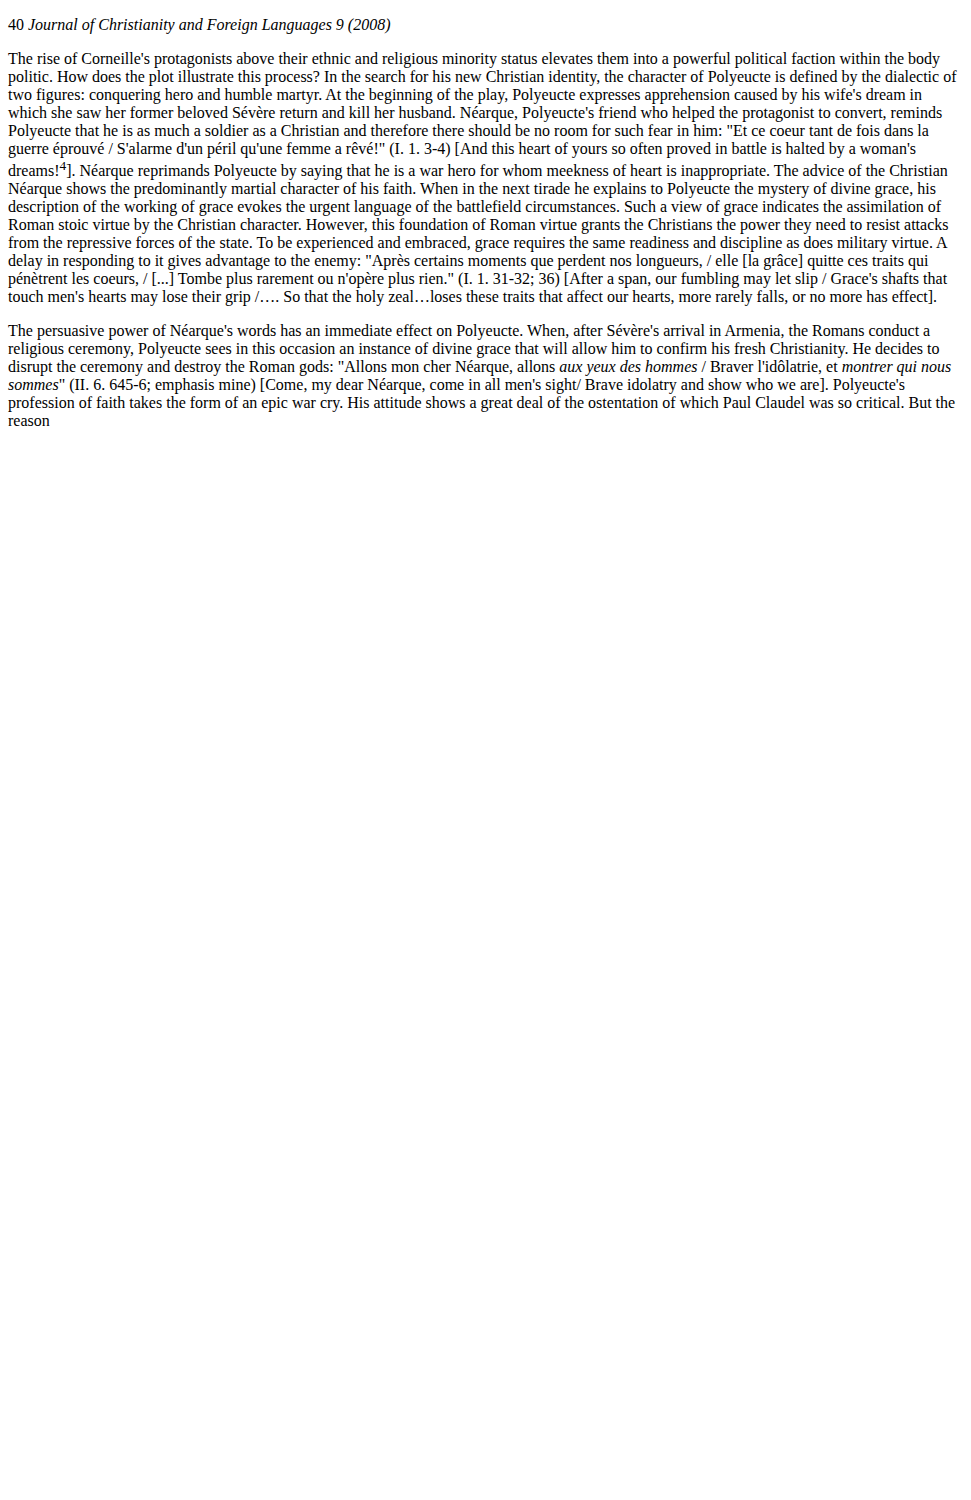40 Journal of Christianity and Foreign Languages 9 (2008)
The rise of Corneille's protagonists above their ethnic and religious minority status elevates them into a powerful political faction within the body politic. How does the plot illustrate this process? In the search for his new Christian identity, the character of Polyeucte is defined by the dialectic of two figures: conquering hero and humble martyr. At the beginning of the play, Polyeucte expresses apprehension caused by his wife's dream in which she saw her former beloved Sévère return and kill her husband. Néarque, Polyeucte's friend who helped the protagonist to convert, reminds Polyeucte that he is as much a soldier as a Christian and therefore there should be no room for such fear in him: "Et ce coeur tant de fois dans la guerre éprouvé / S'alarme d'un péril qu'une femme a rêvé!" (I. 1. 3-4) [And this heart of yours so often proved in battle is halted by a woman's dreams!4]. Néarque reprimands Polyeucte by saying that he is a war hero for whom meekness of heart is inappropriate. The advice of the Christian Néarque shows the predominantly martial character of his faith. When in the next tirade he explains to Polyeucte the mystery of divine grace, his description of the working of grace evokes the urgent language of the battlefield circumstances. Such a view of grace indicates the assimilation of Roman stoic virtue by the Christian character. However, this foundation of Roman virtue grants the Christians the power they need to resist attacks from the repressive forces of the state. To be experienced and embraced, grace requires the same readiness and discipline as does military virtue. A delay in responding to it gives advantage to the enemy: "Après certains moments que perdent nos longueurs, / elle [la grâce] quitte ces traits qui pénètrent les coeurs, / [...] Tombe plus rarement ou n'opère plus rien." (I. 1. 31-32; 36) [After a span, our fumbling may let slip / Grace's shafts that touch men's hearts may lose their grip /…. So that the holy zeal…loses these traits that affect our hearts, more rarely falls, or no more has effect].
The persuasive power of Néarque's words has an immediate effect on Polyeucte. When, after Sévère's arrival in Armenia, the Romans conduct a religious ceremony, Polyeucte sees in this occasion an instance of divine grace that will allow him to confirm his fresh Christianity. He decides to disrupt the ceremony and destroy the Roman gods: "Allons mon cher Néarque, allons aux yeux des hommes / Braver l'idôlatrie, et montrer qui nous sommes" (II. 6. 645-6; emphasis mine) [Come, my dear Néarque, come in all men's sight/ Brave idolatry and show who we are]. Polyeucte's profession of faith takes the form of an epic war cry. His attitude shows a great deal of the ostentation of which Paul Claudel was so critical. But the reason